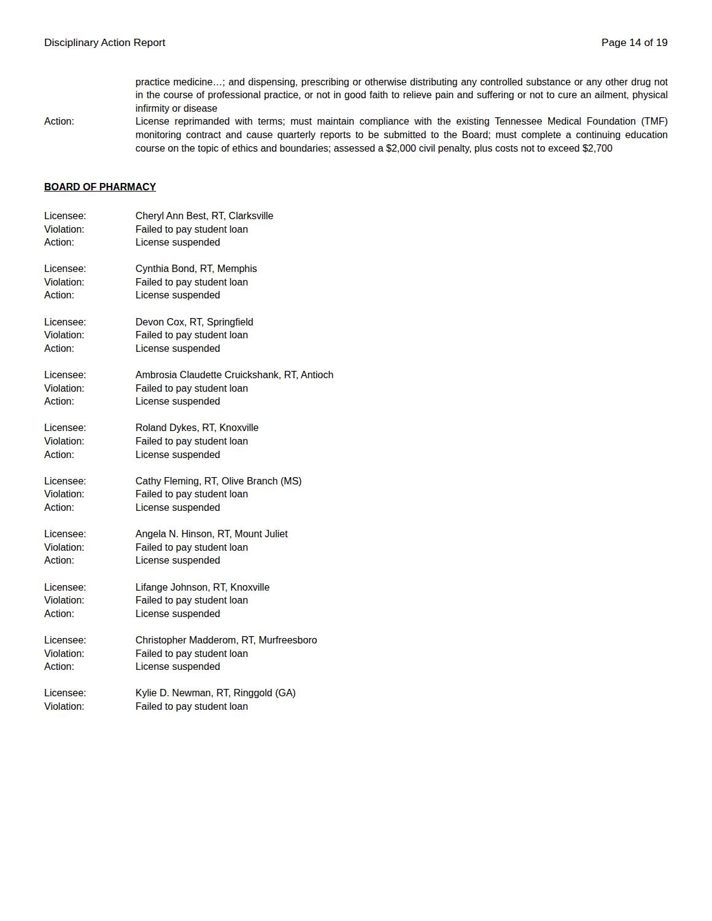Disciplinary Action Report Page 14 of 19
practice medicine…; and dispensing, prescribing or otherwise distributing any controlled substance or any other drug not in the course of professional practice, or not in good faith to relieve pain and suffering or not to cure an ailment, physical infirmity or disease
Action:
License reprimanded with terms; must maintain compliance with the existing Tennessee Medical Foundation (TMF) monitoring contract and cause quarterly reports to be submitted to the Board; must complete a continuing education course on the topic of ethics and boundaries; assessed a $2,000 civil penalty, plus costs not to exceed $2,700
BOARD OF PHARMACY
Licensee:
Cheryl Ann Best, RT, Clarksville
Violation:
Failed to pay student loan
Action:
License suspended
Licensee:
Cynthia Bond, RT, Memphis
Violation:
Failed to pay student loan
Action:
License suspended
Licensee:
Devon Cox, RT, Springfield
Violation:
Failed to pay student loan
Action:
License suspended
Licensee:
Ambrosia Claudette Cruickshank, RT, Antioch
Violation:
Failed to pay student loan
Action:
License suspended
Licensee:
Roland Dykes, RT, Knoxville
Violation:
Failed to pay student loan
Action:
License suspended
Licensee:
Cathy Fleming, RT, Olive Branch (MS)
Violation:
Failed to pay student loan
Action:
License suspended
Licensee:
Angela N. Hinson, RT, Mount Juliet
Violation:
Failed to pay student loan
Action:
License suspended
Licensee:
Lifange Johnson, RT, Knoxville
Violation:
Failed to pay student loan
Action:
License suspended
Licensee:
Christopher Madderom, RT, Murfreesboro
Violation:
Failed to pay student loan
Action:
License suspended
Licensee:
Kylie D. Newman, RT, Ringgold (GA)
Violation:
Failed to pay student loan